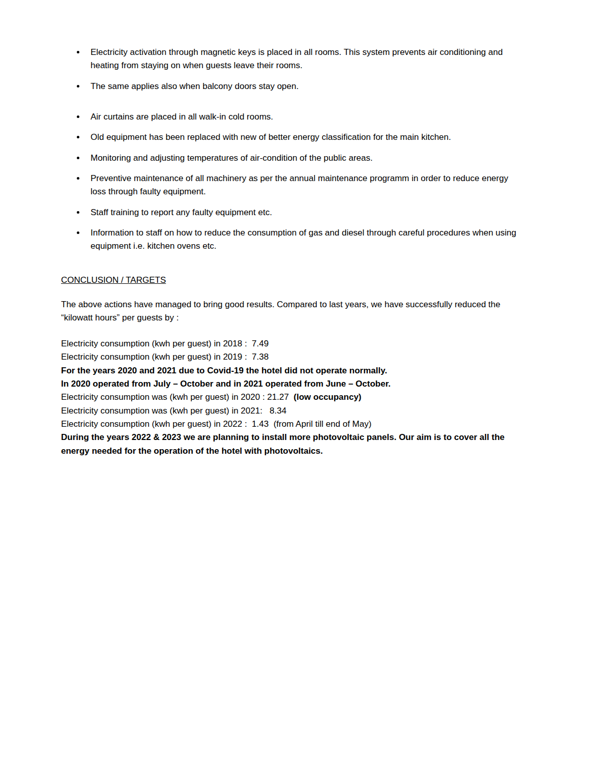Electricity activation through magnetic keys is placed in all rooms. This system prevents air conditioning and heating from staying on when guests leave their rooms.
The same applies also when balcony doors stay open.
Air curtains are placed in all walk-in cold rooms.
Old equipment has been replaced with new of better energy classification for the main kitchen.
Monitoring and adjusting temperatures of air-condition of the public areas.
Preventive maintenance of all machinery as per the annual maintenance programm in order to reduce energy loss through faulty equipment.
Staff training to report any faulty equipment etc.
Information to staff on how to reduce the consumption of gas and diesel through careful procedures when using equipment i.e. kitchen ovens etc.
CONCLUSION / TARGETS
The above actions have managed to bring good results. Compared to last years, we have successfully reduced the “kilowatt hours” per guests by :
Electricity consumption (kwh per guest) in 2018 : 7.49
Electricity consumption (kwh per guest) in 2019 : 7.38
For the years 2020 and 2021 due to Covid-19 the hotel did not operate normally.
In 2020 operated from July – October and in 2021 operated from June – October.
Electricity consumption was (kwh per guest) in 2020 : 21.27 (low occupancy)
Electricity consumption was (kwh per guest) in 2021: 8.34
Electricity consumption (kwh per guest) in 2022 : 1.43 (from April till end of May)
During the years 2022 & 2023 we are planning to install more photovoltaic panels. Our aim is to cover all the energy needed for the operation of the hotel with photovoltaics.